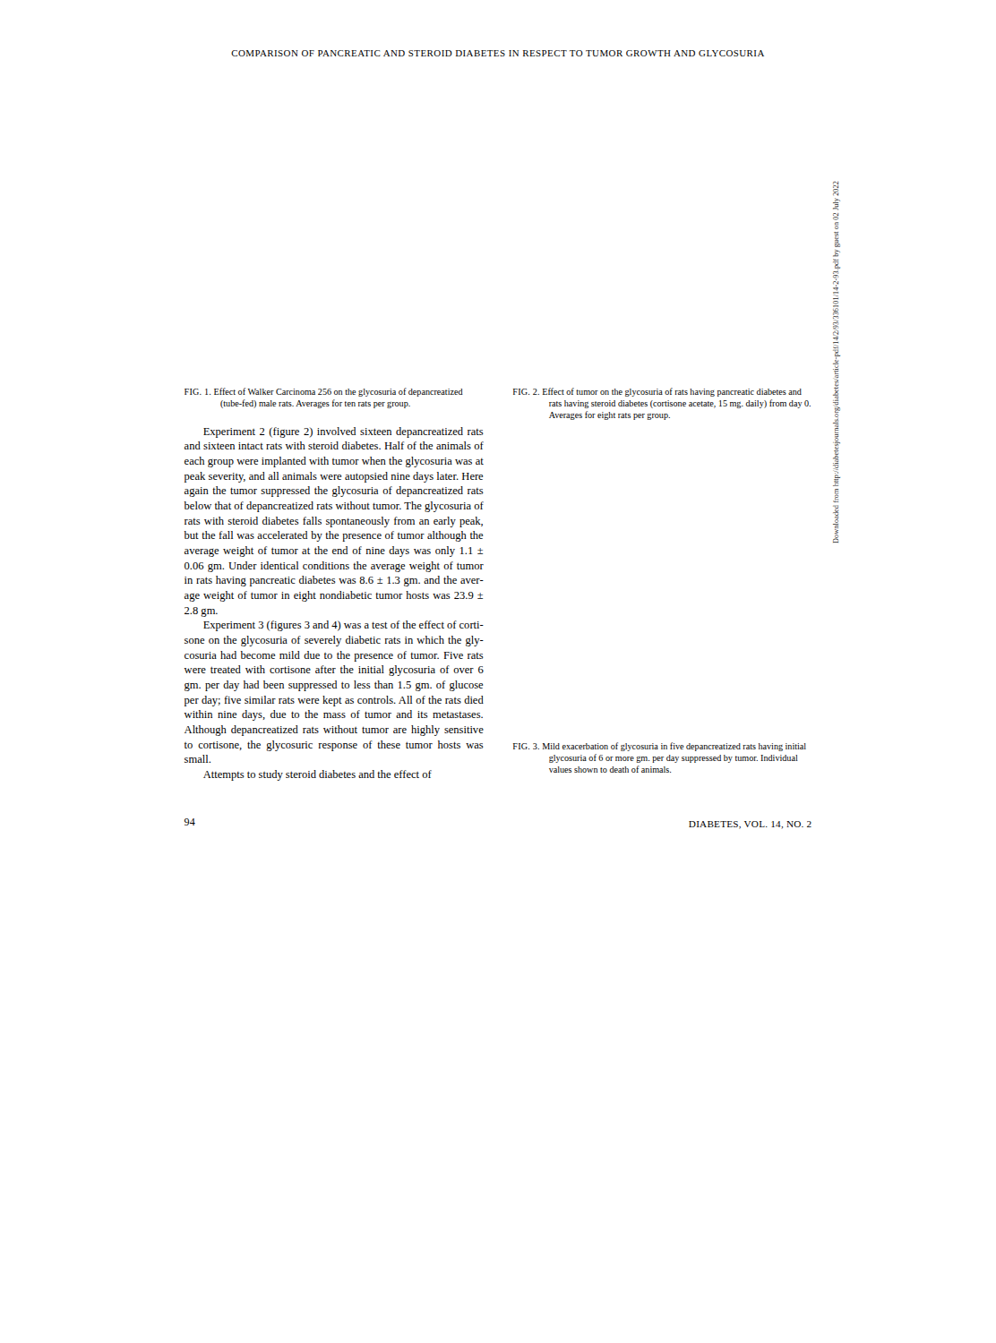Downloaded from http://diabetesjournals.org/diabetes/article-pdf/14/2/93/336101/14-2-93.pdf by guest on 02 July 2022
Comparison of Pancreatic and Steroid Diabetes in Respect to Tumor Growth and Glycosuria
FIG. 1. Effect of Walker Carcinoma 256 on the glycosuria of depancreatized (tube-fed) male rats. Averages for ten rats per group.
Experiment 2 (figure 2) involved sixteen depancreatized rats and sixteen intact rats with steroid diabetes. Half of the animals of each group were implanted with tumor when the glycosuria was at peak severity, and all animals were autopsied nine days later. Here again the tumor suppressed the glycosuria of depancreatized rats below that of depancreatized rats without tumor. The glycosuria of rats with steroid diabetes falls spontaneously from an early peak, but the fall was accelerated by the presence of tumor although the average weight of tumor at the end of nine days was only 1.1 ± 0.06 gm. Under identical conditions the average weight of tumor in rats having pancreatic diabetes was 8.6 ± 1.3 gm. and the average weight of tumor in eight nondiabetic tumor hosts was 23.9 ± 2.8 gm.
Experiment 3 (figures 3 and 4) was a test of the effect of cortisone on the glycosuria of severely diabetic rats in which the glycosuria had become mild due to the presence of tumor. Five rats were treated with cortisone after the initial glycosuria of over 6 gm. per day had been suppressed to less than 1.5 gm. of glucose per day; five similar rats were kept as controls. All of the rats died within nine days, due to the mass of tumor and its metastases. Although depancreatized rats without tumor are highly sensitive to cortisone, the glycosuric response of these tumor hosts was small.
Attempts to study steroid diabetes and the effect of
FIG. 2. Effect of tumor on the glycosuria of rats having pancreatic diabetes and rats having steroid diabetes (cortisone acetate, 15 mg. daily) from day 0. Averages for eight rats per group.
FIG. 3. Mild exacerbation of glycosuria in five depancreatized rats having initial glycosuria of 6 or more gm. per day suppressed by tumor. Individual values shown to death of animals.
94
DIABETES, VOL. 14, NO. 2